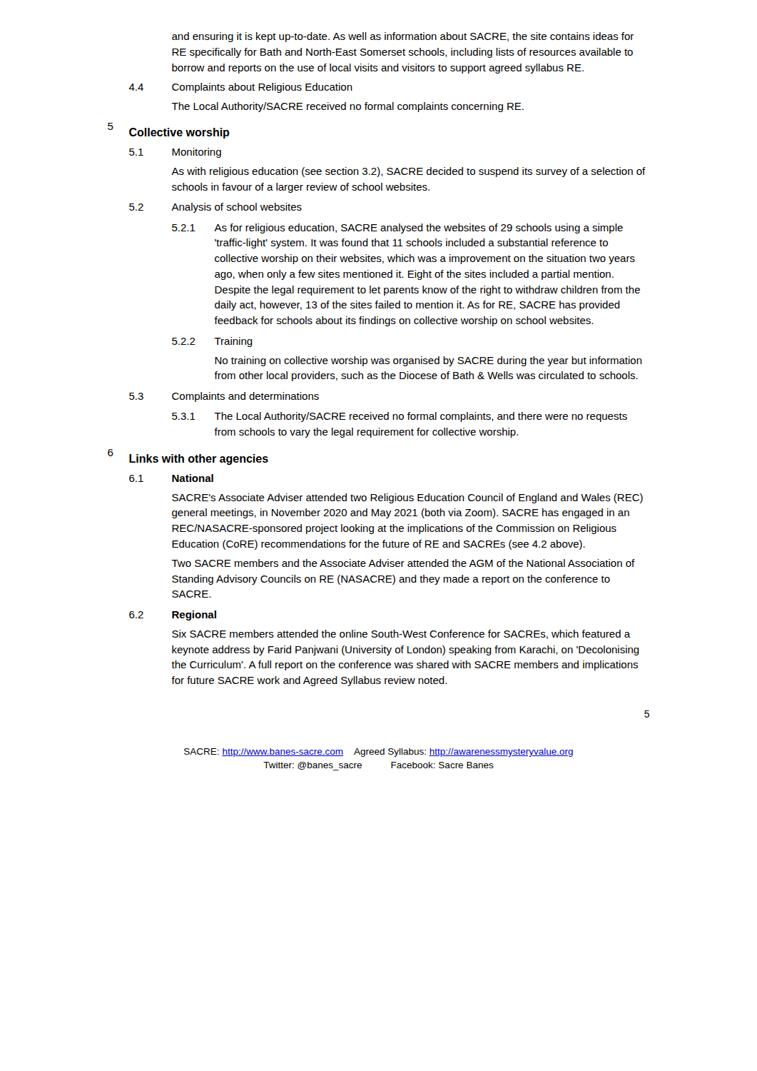and ensuring it is kept up-to-date. As well as information about SACRE, the site contains ideas for RE specifically for Bath and North-East Somerset schools, including lists of resources available to borrow and reports on the use of local visits and visitors to support agreed syllabus RE.
4.4
Complaints about Religious Education
The Local Authority/SACRE received no formal complaints concerning RE.
5
Collective worship
5.1
Monitoring
As with religious education (see section 3.2), SACRE decided to suspend its survey of a selection of schools in favour of a larger review of school websites.
5.2
Analysis of school websites
5.2.1
As for religious education, SACRE analysed the websites of 29 schools using a simple 'traffic-light' system. It was found that 11 schools included a substantial reference to collective worship on their websites, which was a improvement on the situation two years ago, when only a few sites mentioned it. Eight of the sites included a partial mention. Despite the legal requirement to let parents know of the right to withdraw children from the daily act, however, 13 of the sites failed to mention it. As for RE, SACRE has provided feedback for schools about its findings on collective worship on school websites.
5.2.2
Training
No training on collective worship was organised by SACRE during the year but information from other local providers, such as the Diocese of Bath & Wells was circulated to schools.
5.3
Complaints and determinations
5.3.1
The Local Authority/SACRE received no formal complaints, and there were no requests from schools to vary the legal requirement for collective worship.
6
Links with other agencies
6.1
National
SACRE's Associate Adviser attended two Religious Education Council of England and Wales (REC) general meetings, in November 2020 and May 2021 (both via Zoom). SACRE has engaged in an REC/NASACRE-sponsored project looking at the implications of the Commission on Religious Education (CoRE) recommendations for the future of RE and SACREs (see 4.2 above).
Two SACRE members and the Associate Adviser attended the AGM of the National Association of Standing Advisory Councils on RE (NASACRE) and they made a report on the conference to SACRE.
6.2
Regional
Six SACRE members attended the online South-West Conference for SACREs, which featured a keynote address by Farid Panjwani (University of London) speaking from Karachi, on 'Decolonising the Curriculum'. A full report on the conference was shared with SACRE members and implications for future SACRE work and Agreed Syllabus review noted.
5
SACRE: http://www.banes-sacre.com Agreed Syllabus: http://awarenessmysteryvalue.org
Twitter: @banes_sacre Facebook: Sacre Banes